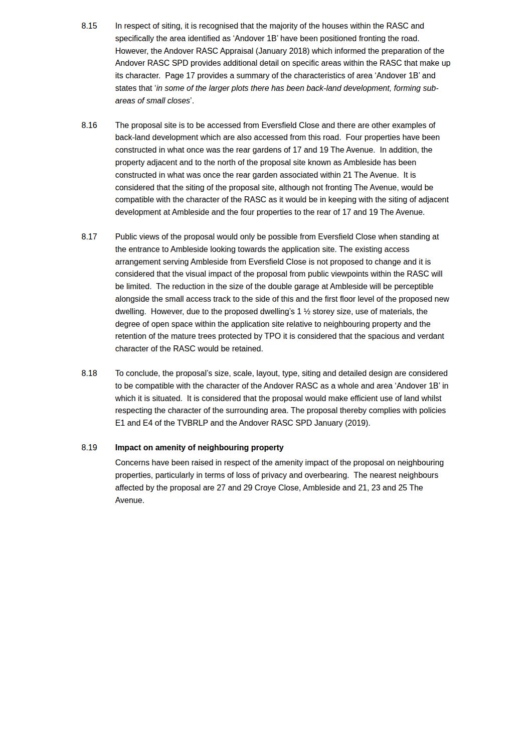8.15
In respect of siting, it is recognised that the majority of the houses within the RASC and specifically the area identified as ‘Andover 1B’ have been positioned fronting the road. However, the Andover RASC Appraisal (January 2018) which informed the preparation of the Andover RASC SPD provides additional detail on specific areas within the RASC that make up its character. Page 17 provides a summary of the characteristics of area ‘Andover 1B’ and states that ‘in some of the larger plots there has been back-land development, forming sub-areas of small closes’.
8.16
The proposal site is to be accessed from Eversfield Close and there are other examples of back-land development which are also accessed from this road. Four properties have been constructed in what once was the rear gardens of 17 and 19 The Avenue. In addition, the property adjacent and to the north of the proposal site known as Ambleside has been constructed in what was once the rear garden associated within 21 The Avenue. It is considered that the siting of the proposal site, although not fronting The Avenue, would be compatible with the character of the RASC as it would be in keeping with the siting of adjacent development at Ambleside and the four properties to the rear of 17 and 19 The Avenue.
8.17
Public views of the proposal would only be possible from Eversfield Close when standing at the entrance to Ambleside looking towards the application site. The existing access arrangement serving Ambleside from Eversfield Close is not proposed to change and it is considered that the visual impact of the proposal from public viewpoints within the RASC will be limited. The reduction in the size of the double garage at Ambleside will be perceptible alongside the small access track to the side of this and the first floor level of the proposed new dwelling. However, due to the proposed dwelling’s 1 ½ storey size, use of materials, the degree of open space within the application site relative to neighbouring property and the retention of the mature trees protected by TPO it is considered that the spacious and verdant character of the RASC would be retained.
8.18
To conclude, the proposal’s size, scale, layout, type, siting and detailed design are considered to be compatible with the character of the Andover RASC as a whole and area ‘Andover 1B’ in which it is situated. It is considered that the proposal would make efficient use of land whilst respecting the character of the surrounding area. The proposal thereby complies with policies E1 and E4 of the TVBRLP and the Andover RASC SPD January (2019).
8.19
Impact on amenity of neighbouring property
Concerns have been raised in respect of the amenity impact of the proposal on neighbouring properties, particularly in terms of loss of privacy and overbearing. The nearest neighbours affected by the proposal are 27 and 29 Croye Close, Ambleside and 21, 23 and 25 The Avenue.